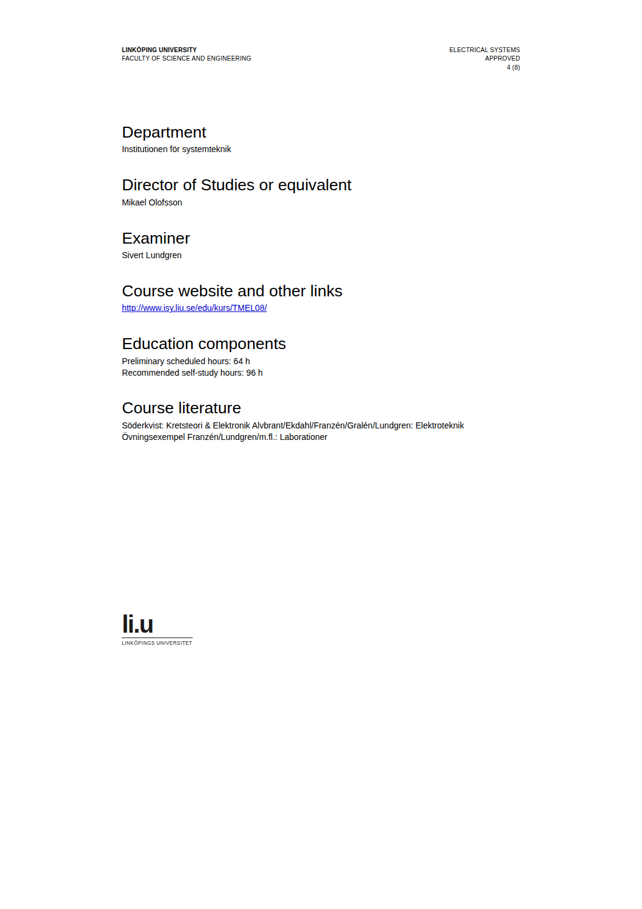LINKÖPING UNIVERSITY
FACULTY OF SCIENCE AND ENGINEERING
ELECTRICAL SYSTEMS
APPROVED
4 (8)
Department
Institutionen för systemteknik
Director of Studies or equivalent
Mikael Olofsson
Examiner
Sivert Lundgren
Course website and other links
http://www.isy.liu.se/edu/kurs/TMEL08/
Education components
Preliminary scheduled hours: 64 h
Recommended self-study hours: 96 h
Course literature
Söderkvist: Kretsteori & Elektronik Alvbrant/Ekdahl/Franzén/Gralén/Lundgren: Elektroteknik Övningsexempel Franzén/Lundgren/m.fl.: Laborationer
li.u
LINKÖPINGS UNIVERSITET